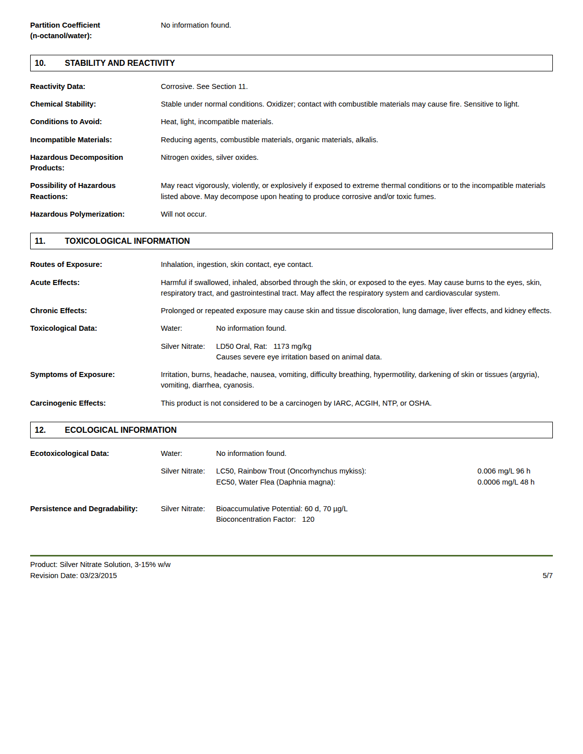Partition Coefficient
(n-octanol/water):
No information found.
10. STABILITY AND REACTIVITY
Reactivity Data:
Corrosive. See Section 11.
Chemical Stability:
Stable under normal conditions. Oxidizer; contact with combustible materials may cause fire. Sensitive to light.
Conditions to Avoid:
Heat, light, incompatible materials.
Incompatible Materials:
Reducing agents, combustible materials, organic materials, alkalis.
Hazardous Decomposition
Products:
Nitrogen oxides, silver oxides.
Possibility of Hazardous
Reactions:
May react vigorously, violently, or explosively if exposed to extreme thermal conditions or to the incompatible materials listed above. May decompose upon heating to produce corrosive and/or toxic fumes.
Hazardous Polymerization:
Will not occur.
11. TOXICOLOGICAL INFORMATION
Routes of Exposure:
Inhalation, ingestion, skin contact, eye contact.
Acute Effects:
Harmful if swallowed, inhaled, absorbed through the skin, or exposed to the eyes. May cause burns to the eyes, skin, respiratory tract, and gastrointestinal tract. May affect the respiratory system and cardiovascular system.
Chronic Effects:
Prolonged or repeated exposure may cause skin and tissue discoloration, lung damage, liver effects, and kidney effects.
Toxicological Data:
Water:
No information found.
Silver Nitrate:
LD50 Oral, Rat: 1173 mg/kg
Causes severe eye irritation based on animal data.
Symptoms of Exposure:
Irritation, burns, headache, nausea, vomiting, difficulty breathing, hypermotility, darkening of skin or tissues (argyria), vomiting, diarrhea, cyanosis.
Carcinogenic Effects:
This product is not considered to be a carcinogen by IARC, ACGIH, NTP, or OSHA.
12. ECOLOGICAL INFORMATION
Ecotoxicological Data:
Water:
No information found.
Silver Nitrate:
LC50, Rainbow Trout (Oncorhynchus mykiss):
0.006 mg/L 96 h
EC50, Water Flea (Daphnia magna):
0.0006 mg/L 48 h
Persistence and Degradability:
Silver Nitrate:
Bioaccumulative Potential: 60 d, 70 µg/L
Bioconcentration Factor: 120
Product: Silver Nitrate Solution, 3-15% w/w
Revision Date: 03/23/2015
5/7